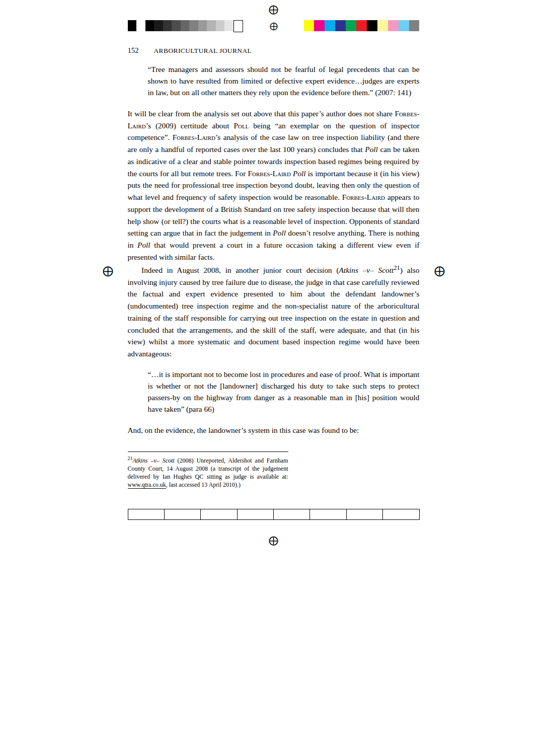⨁
⨁
⨁
⨁
⨁
152 Arboricultural Journal
“Tree managers and assessors should not be fearful of legal precedents that can be shown to have resulted from limited or defective expert evidence…judges are experts in law, but on all other matters they rely upon the evidence before them.” (2007: 141)
It will be clear from the analysis set out above that this paper’s author does not share Forbes-Laird’s (2009) certitude about Poll being “an exemplar on the question of inspector competence”. Forbes-Laird’s analysis of the case law on tree inspection liability (and there are only a handful of reported cases over the last 100 years) concludes that Poll can be taken as indicative of a clear and stable pointer towards inspection based regimes being required by the courts for all but remote trees. For Forbes-Laird Poll is important because it (in his view) puts the need for professional tree inspection beyond doubt, leaving then only the question of what level and frequency of safety inspection would be reasonable. Forbes-Laird appears to support the development of a British Standard on tree safety inspection because that will then help show (or tell?) the courts what is a reasonable level of inspection. Opponents of standard setting can argue that in fact the judgement in Poll doesn’t resolve anything. There is nothing in Poll that would prevent a court in a future occasion taking a different view even if presented with similar facts.
Indeed in August 2008, in another junior court decision (Atkins –v– Scott21) also involving injury caused by tree failure due to disease, the judge in that case carefully reviewed the factual and expert evidence presented to him about the defendant landowner’s (undocumented) tree inspection regime and the non-specialist nature of the arboricultural training of the staff responsible for carrying out tree inspection on the estate in question and concluded that the arrangements, and the skill of the staff, were adequate, and that (in his view) whilst a more systematic and document based inspection regime would have been advantageous:
“…it is important not to become lost in procedures and ease of proof. What is important is whether or not the [landowner] discharged his duty to take such steps to protect passers-by on the highway from danger as a reasonable man in [his] position would have taken” (para 66)
And, on the evidence, the landowner’s system in this case was found to be:
21Atkins –v– Scott (2008) Unreported, Aldershot and Farnham County Court, 14 August 2008 (a transcript of the judgement delivered by Ian Hughes QC sitting as judge is available at: www.qtra.co.uk, last accessed 13 April 2010).)